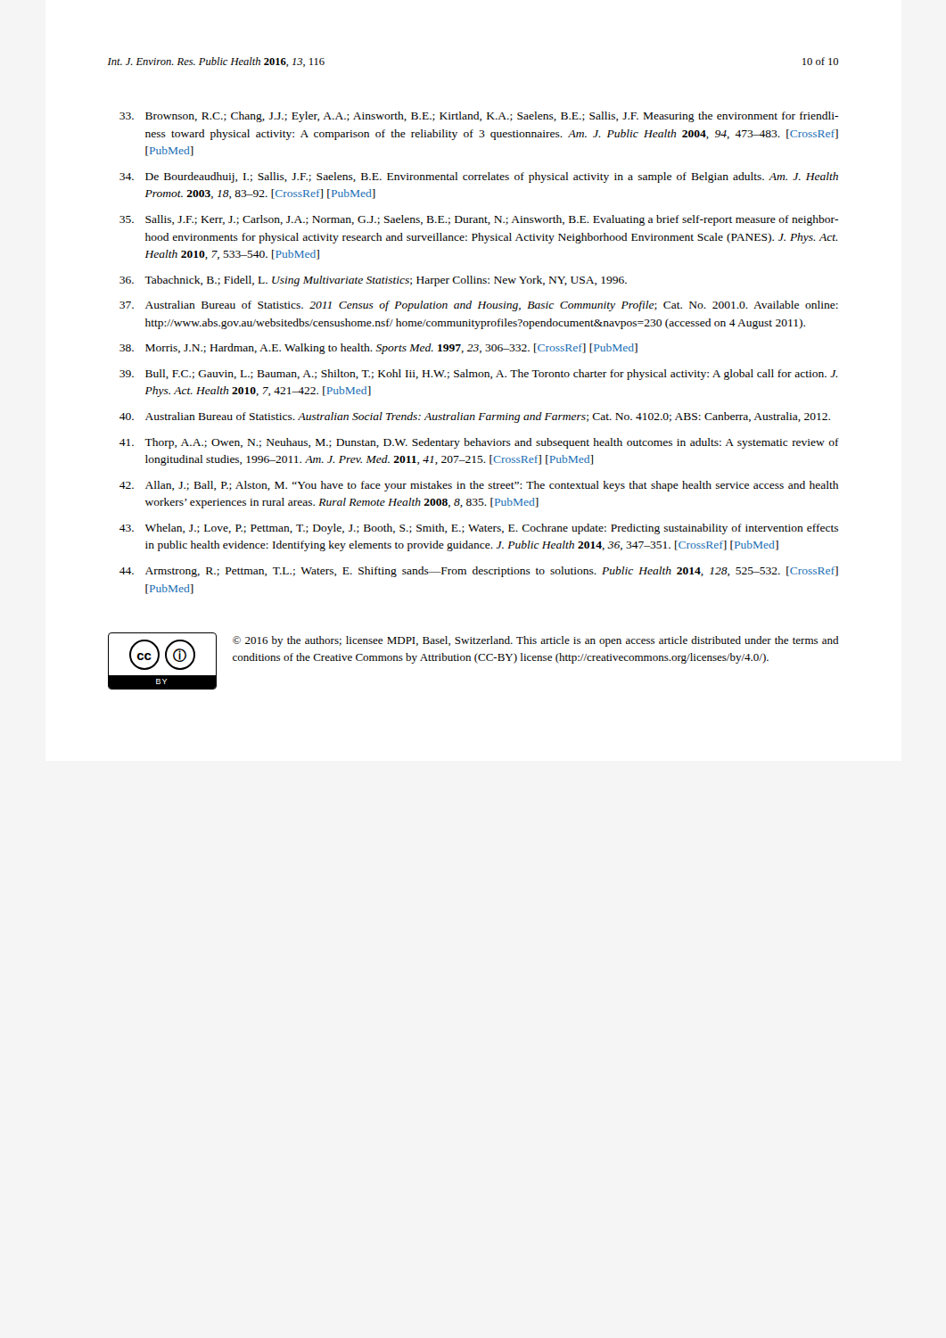Int. J. Environ. Res. Public Health 2016, 13, 116
10 of 10
33. Brownson, R.C.; Chang, J.J.; Eyler, A.A.; Ainsworth, B.E.; Kirtland, K.A.; Saelens, B.E.; Sallis, J.F. Measuring the environment for friendliness toward physical activity: A comparison of the reliability of 3 questionnaires. Am. J. Public Health 2004, 94, 473–483. [CrossRef] [PubMed]
34. De Bourdeaudhuij, I.; Sallis, J.F.; Saelens, B.E. Environmental correlates of physical activity in a sample of Belgian adults. Am. J. Health Promot. 2003, 18, 83–92. [CrossRef] [PubMed]
35. Sallis, J.F.; Kerr, J.; Carlson, J.A.; Norman, G.J.; Saelens, B.E.; Durant, N.; Ainsworth, B.E. Evaluating a brief self-report measure of neighborhood environments for physical activity research and surveillance: Physical Activity Neighborhood Environment Scale (PANES). J. Phys. Act. Health 2010, 7, 533–540. [PubMed]
36. Tabachnick, B.; Fidell, L. Using Multivariate Statistics; Harper Collins: New York, NY, USA, 1996.
37. Australian Bureau of Statistics. 2011 Census of Population and Housing, Basic Community Profile; Cat. No. 2001.0. Available online: http://www.abs.gov.au/websitedbs/censushome.nsf/ home/communityprofiles?opendocument&navpos=230 (accessed on 4 August 2011).
38. Morris, J.N.; Hardman, A.E. Walking to health. Sports Med. 1997, 23, 306–332. [CrossRef] [PubMed]
39. Bull, F.C.; Gauvin, L.; Bauman, A.; Shilton, T.; Kohl Iii, H.W.; Salmon, A. The Toronto charter for physical activity: A global call for action. J. Phys. Act. Health 2010, 7, 421–422. [PubMed]
40. Australian Bureau of Statistics. Australian Social Trends: Australian Farming and Farmers; Cat. No. 4102.0; ABS: Canberra, Australia, 2012.
41. Thorp, A.A.; Owen, N.; Neuhaus, M.; Dunstan, D.W. Sedentary behaviors and subsequent health outcomes in adults: A systematic review of longitudinal studies, 1996–2011. Am. J. Prev. Med. 2011, 41, 207–215. [CrossRef] [PubMed]
42. Allan, J.; Ball, P.; Alston, M. “You have to face your mistakes in the street”: The contextual keys that shape health service access and health workers’ experiences in rural areas. Rural Remote Health 2008, 8, 835. [PubMed]
43. Whelan, J.; Love, P.; Pettman, T.; Doyle, J.; Booth, S.; Smith, E.; Waters, E. Cochrane update: Predicting sustainability of intervention effects in public health evidence: Identifying key elements to provide guidance. J. Public Health 2014, 36, 347–351. [CrossRef] [PubMed]
44. Armstrong, R.; Pettman, T.L.; Waters, E. Shifting sands—From descriptions to solutions. Public Health 2014, 128, 525–532. [CrossRef] [PubMed]
cc ⓘ
BY
© 2016 by the authors; licensee MDPI, Basel, Switzerland. This article is an open access article distributed under the terms and conditions of the Creative Commons by Attribution (CC-BY) license (http://creativecommons.org/licenses/by/4.0/).